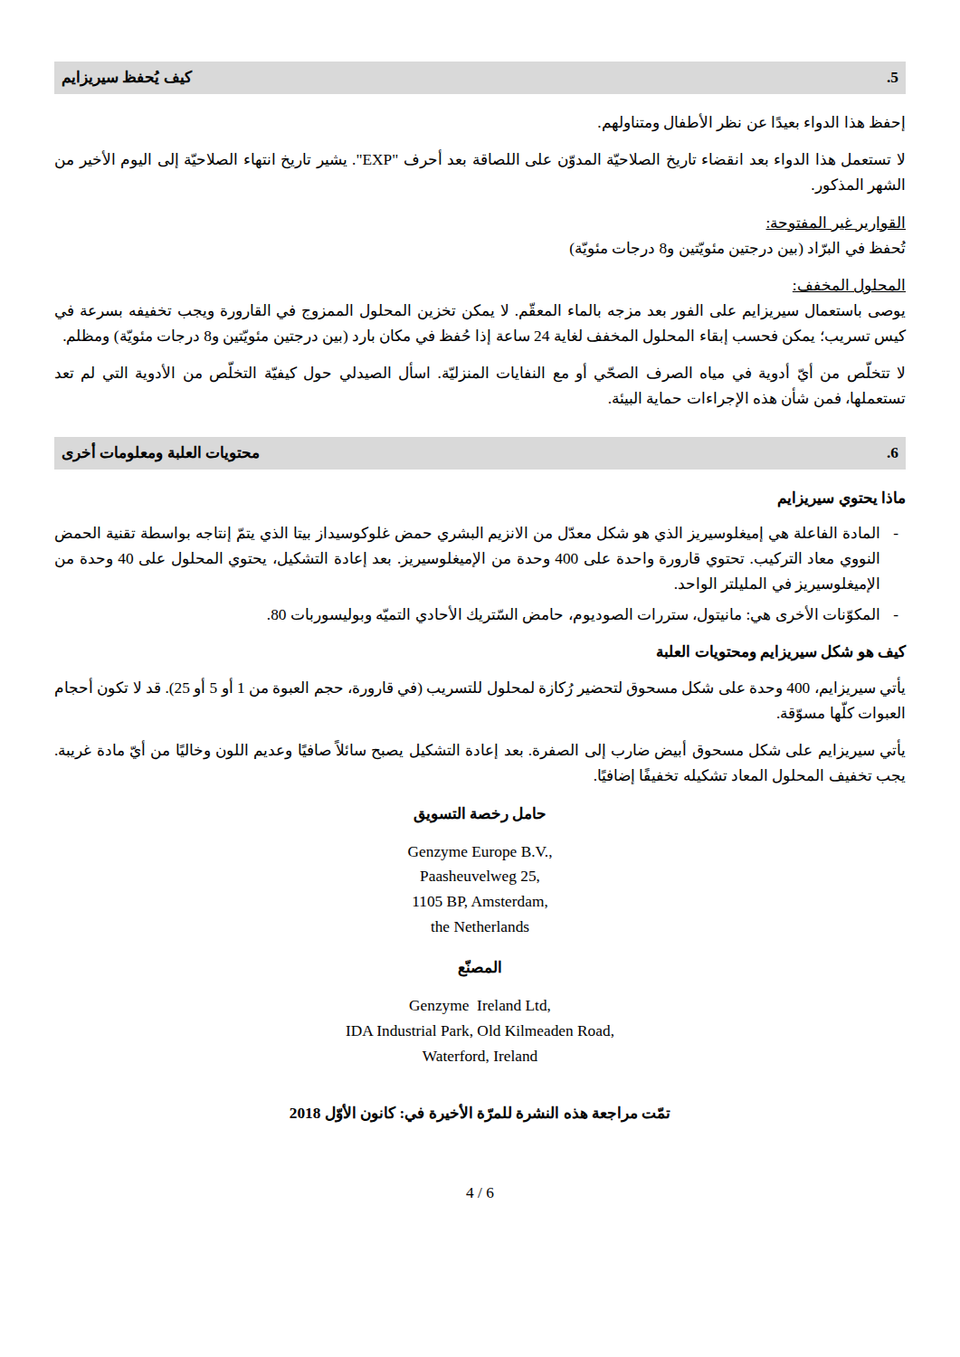5. كيف يُحفظ سيريزايم
إحفظ هذا الدواء بعيدًا عن نظر الأطفال ومتناولهم.
لا تستعمل هذا الدواء بعد انقضاء تاريخ الصلاحيّة المدوّن على اللصاقة بعد أحرف "EXP". يشير تاريخ انتهاء الصلاحيّة إلى اليوم الأخير من الشهر المذكور.
القوارير غير المفتوحة:
تُحفظ في البرّاد (بين درجتين مئويّتين و8 درجات مئويّة)
المحلول المخفف:
يوصى باستعمال سيريزايم على الفور بعد مزجه بالماء المعقّم. لا يمكن تخزين المحلول الممزوج في القارورة ويجب تخفيفه بسرعة في كيس تسريب؛ يمكن فحسب إبقاء المحلول المخفف لغاية 24 ساعة إذا حُفظ في مكان بارد (بين درجتين مئويّتين و8 درجات مئويّة) ومظلم.
لا تتخلّص من أيّ أدوية في مياه الصرف الصحّي أو مع النفايات المنزليّة. اسأل الصيدلي حول كيفيّة التخلّص من الأدوية التي لم تعد تستعملها، فمن شأن هذه الإجراءات حماية البيئة.
6. محتويات العلبة ومعلومات أخرى
ماذا يحتوي سيريزايم
المادة الفاعلة هي إميغلوسيريز الذي هو شكل معدّل من الانزيم البشري حمض غلوكوسيداز بيتا الذي يتمّ إنتاجه بواسطة تقنية الحمض النووي معاد التركيب. تحتوي قارورة واحدة على 400 وحدة من الإميغلوسيريز. بعد إعادة التشكيل، يحتوي المحلول على 40 وحدة من الإميغلوسيريز في المليلتر الواحد.
المكوّنات الأخرى هي: مانيتول، ستررات الصوديوم، حامض السّتريك الأحادي التميّه وبوليسوربات 80.
كيف هو شكل سيريزايم ومحتويات العلبة
يأتي سيريزايم، 400 وحدة على شكل مسحوق لتحضير رُكازة لمحلول للتسريب (في قارورة، حجم العبوة من 1 أو 5 أو 25). قد لا تكون أحجام العبوات كلّها مسوّقة.
يأتي سيريزايم على شكل مسحوق أبيض ضارب إلى الصفرة. بعد إعادة التشكيل يصبح سائلاً صافيًا وعديم اللون وخاليًا من أيّ مادة غريبة. يجب تخفيف المحلول المعاد تشكيله تخفيفًا إضافيًا.
حامل رخصة التسويق
Genzyme Europe B.V.,
Paasheuvelweg 25,
1105 BP, Amsterdam,
the Netherlands
المصنّع
Genzyme Ireland Ltd,
IDA Industrial Park, Old Kilmeaden Road,
Waterford, Ireland
تمّت مراجعة هذه النشرة للمرّة الأخيرة في: كانون الأوّل 2018
4 / 6